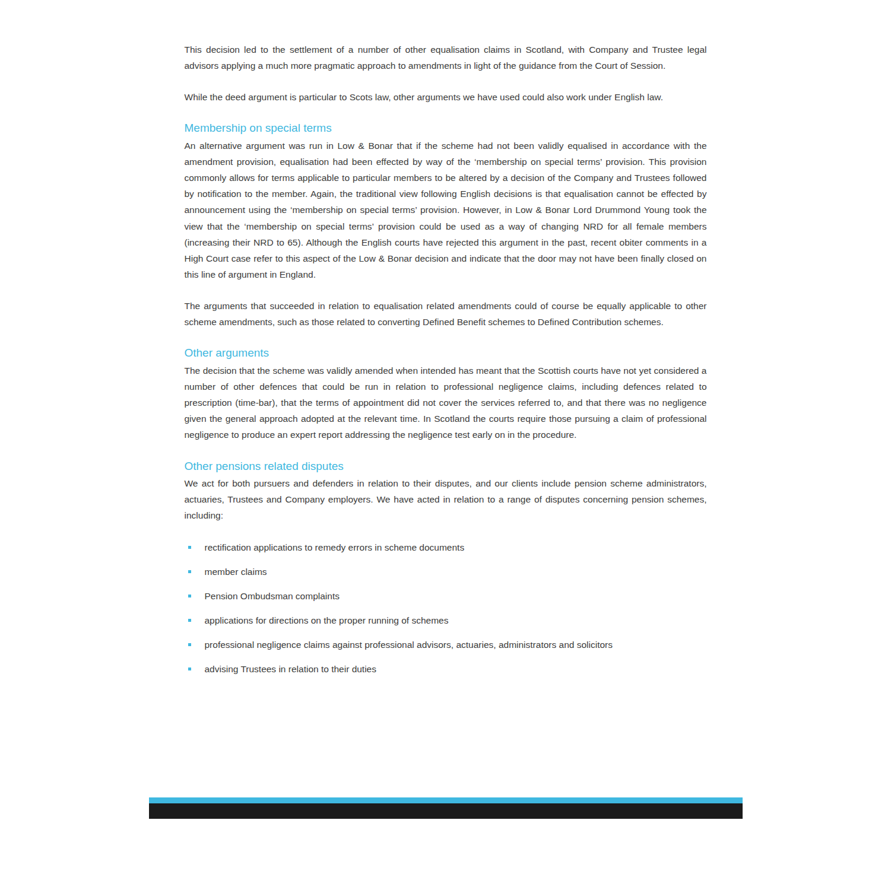This decision led to the settlement of a number of other equalisation claims in Scotland, with Company and Trustee legal advisors applying a much more pragmatic approach to amendments in light of the guidance from the Court of Session.
While the deed argument is particular to Scots law, other arguments we have used could also work under English law.
Membership on special terms
An alternative argument was run in Low & Bonar that if the scheme had not been validly equalised in accordance with the amendment provision, equalisation had been effected by way of the ‘membership on special terms’ provision. This provision commonly allows for terms applicable to particular members to be altered by a decision of the Company and Trustees followed by notification to the member. Again, the traditional view following English decisions is that equalisation cannot be effected by announcement using the ‘membership on special terms’ provision. However, in Low & Bonar Lord Drummond Young took the view that the ‘membership on special terms’ provision could be used as a way of changing NRD for all female members (increasing their NRD to 65). Although the English courts have rejected this argument in the past, recent obiter comments in a High Court case refer to this aspect of the Low & Bonar decision and indicate that the door may not have been finally closed on this line of argument in England.
The arguments that succeeded in relation to equalisation related amendments could of course be equally applicable to other scheme amendments, such as those related to converting Defined Benefit schemes to Defined Contribution schemes.
Other arguments
The decision that the scheme was validly amended when intended has meant that the Scottish courts have not yet considered a number of other defences that could be run in relation to professional negligence claims, including defences related to prescription (time-bar), that the terms of appointment did not cover the services referred to, and that there was no negligence given the general approach adopted at the relevant time. In Scotland the courts require those pursuing a claim of professional negligence to produce an expert report addressing the negligence test early on in the procedure.
Other pensions related disputes
We act for both pursuers and defenders in relation to their disputes, and our clients include pension scheme administrators, actuaries, Trustees and Company employers. We have acted in relation to a range of disputes concerning pension schemes, including:
rectification applications to remedy errors in scheme documents
member claims
Pension Ombudsman complaints
applications for directions on the proper running of schemes
professional negligence claims against professional advisors, actuaries, administrators and solicitors
advising Trustees in relation to their duties